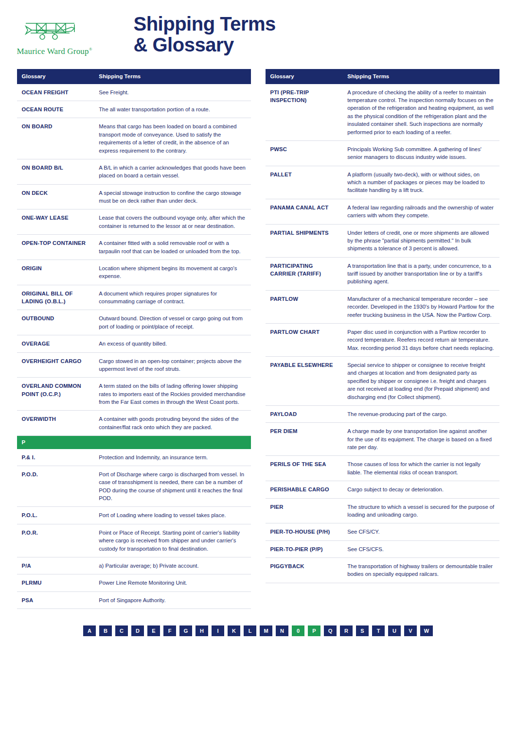Maurice Ward Group®
Shipping Terms
& Glossary
| Glossary | Shipping Terms |
| --- | --- |
| Ocean Freight | See Freight. |
| Ocean Route | The all water transportation portion of a route. |
| On Board | Means that cargo has been loaded on board a combined transport mode of conveyance. Used to satisfy the requirements of a letter of credit, in the absence of an express requirement to the contrary. |
| On Board B/L | A B/L in which a carrier acknowledges that goods have been placed on board a certain vessel. |
| On Deck | A special stowage instruction to confine the cargo stowage must be on deck rather than under deck. |
| One-Way Lease | Lease that covers the outbound voyage only, after which the container is returned to the lessor at or near destination. |
| Open-Top Con­tainer | A container fitted with a solid removable roof or with a tarpaulin roof that can be loaded or unloaded from the top. |
| Origin | Location where shipment begins its movement at cargo's expense. |
| Original Bill of Lading (O.B.L.) | A document which requires proper signatures for consummating carriage of contract. |
| Outbound | Outward bound. Direction of vessel or cargo going out from port of loading or point/place of receipt. |
| Overage | An excess of quantity billed. |
| Overheight Cargo | Cargo stowed in an open-top container; projects above the uppermost level of the roof struts. |
| Overland Common Point (O.C.P.) | A term stated on the bills of lading offering lower shipping rates to importers east of the Rockies provided merchandise from the Far East comes in through the West Coast ports. |
| Overwidth | A container with goods protruding beyond the sides of the container/flat rack onto which they are packed. |
| P |
| P.& I. | Protection and Indemnity, an insurance term. |
| P.O.D. | Port of Discharge where cargo is discharged from vessel. In case of transshipment is needed, there can be a number of POD during the course of shipment until it reaches the final POD. |
| P.O.L. | Port of Loading where loading to vessel takes place. |
| P.O.R. | Point or Place of Receipt. Starting point of carrier's liability where cargo is received from shipper and under carrier's custody for transportation to final destination. |
| P/A | a) Particular average; b) Private account. |
| PLRMU | Power Line Remote Monitoring Unit. |
| PSA | Port of Singapore Authority. |
| Glossary | Shipping Terms |
| --- | --- |
| PTI (Pre-Trip Inspection) | A procedure of checking the ability of a reefer to maintain temperature control. The inspection normally focuses on the operation of the refrigeration and heating equipment, as well as the physical condition of the refrigeration plant and the insulated container shell. Such inspections are normally performed prior to each loading of a reefer. |
| PWSC | Principals Working Sub committee. A gathering of lines' senior managers to discuss industry wide issues. |
| Pallet | A platform (usually two-deck), with or without sides, on which a number of packages or pieces may be loaded to facilitate handling by a lift truck. |
| Panama Canal Act | A federal law regarding railroads and the ownership of water carriers with whom they compete. |
| Partial Shipments | Under letters of credit, one or more shipments are allowed by the phrase "partial shipments permitted." In bulk shipments a tolerance of 3 percent is allowed. |
| Participating Carrier (Tariff) | A transportation line that is a party, under concurrence, to a tariff issued by another transportation line or by a tariff's publishing agent. |
| Partlow | Manufacturer of a mechanical temperature recorder – see recorder. Developed in the 1930's by Howard Partlow for the reefer trucking business in the USA. Now the Partlow Corp. |
| Partlow Chart | Paper disc used in conjunction with a Partlow recorder to record temperature. Reefers record return air temperature. Max. recording period 31 days before chart needs replacing. |
| Payable Elsewhere | Special service to shipper or consignee to receive freight and charges at location and from designated party as specified by shipper or consignee i.e. freight and charges are not received at loading end (for Prepaid shipment) and discharging end (for Collect shipment). |
| Payload | The revenue-producing part of the cargo. |
| Per Diem | A charge made by one transportation line against another for the use of its equipment. The charge is based on a fixed rate per day. |
| Perils of the Sea | Those causes of loss for which the carrier is not legally liable. The elemental risks of ocean transport. |
| Perishable Cargo | Cargo subject to decay or deterioration. |
| Pier | The structure to which a vessel is secured for the purpose of loading and unloading cargo. |
| Pier-to-House (P/H) | See CFS/CY. |
| Pier-to-Pier (P/P) | See CFS/CFS. |
| Piggyback | The transportation of highway trailers or demountable trailer bodies on specially equipped railcars. |
ABCDEFGHIKLMN 0 PQRSTUVW